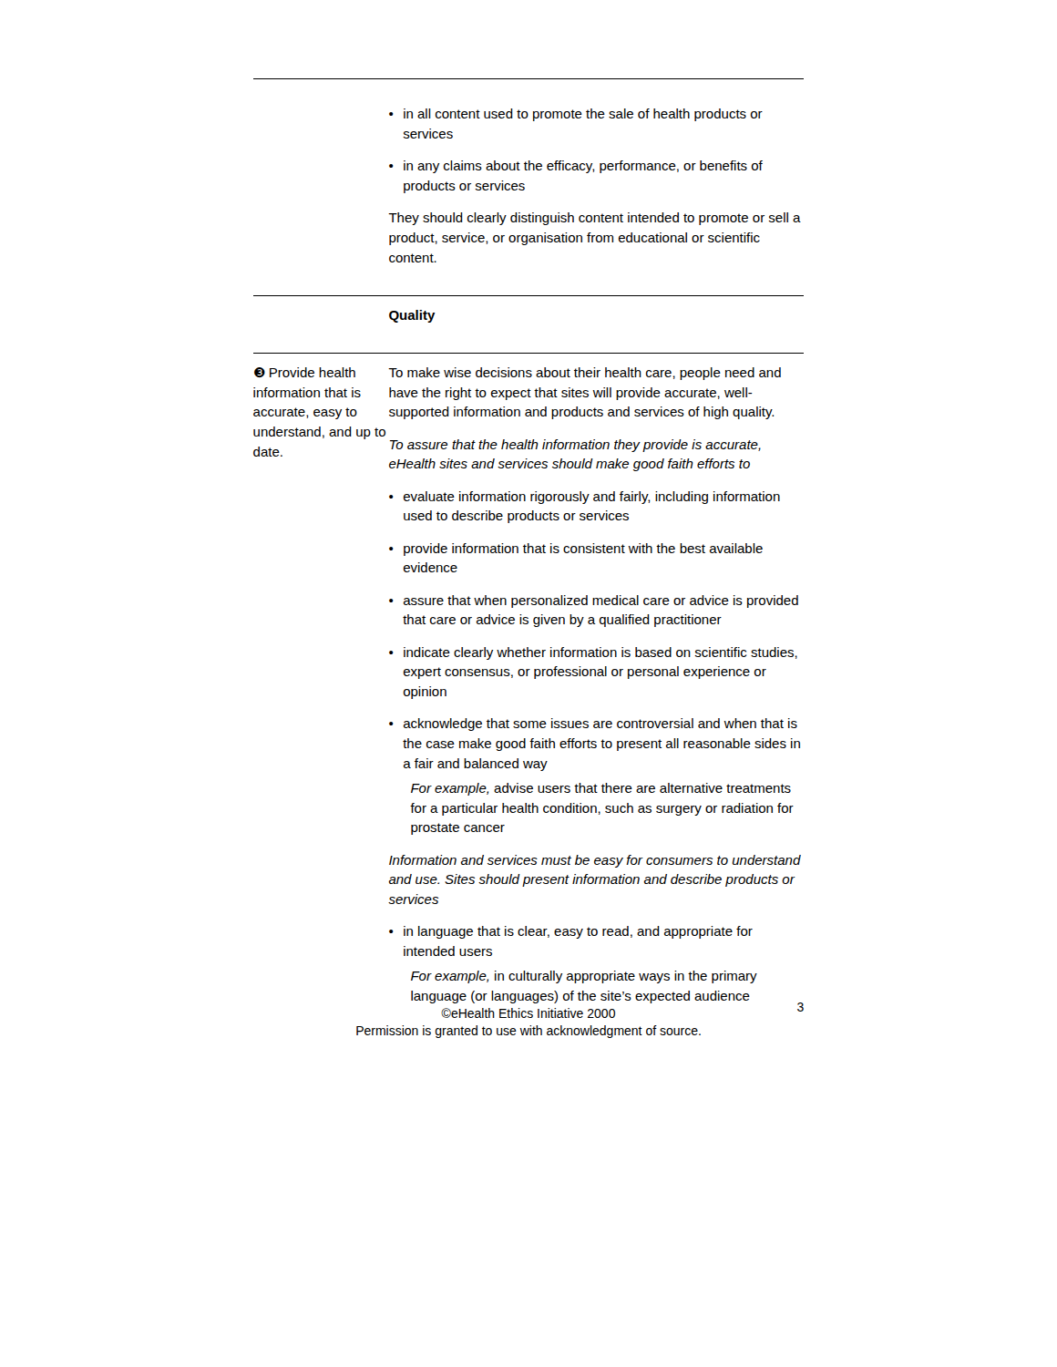| | • in all content used to promote the sale of health products or services • in any claims about the efficacy, performance, or benefits of products or services They should clearly distinguish content intended to promote or sell a product, service, or organisation from educational or scientific content. |
| | Quality |
| ❸ Provide health information that is accurate, easy to understand, and up to date. | To make wise decisions about their health care, people need and have the right to expect that sites will provide accurate, well-supported information and products and services of high quality. To assure that the health information they provide is accurate, eHealth sites and services should make good faith efforts to • evaluate information rigorously and fairly, including information used to describe products or services • provide information that is consistent with the best available evidence • assure that when personalized medical care or advice is provided that care or advice is given by a qualified practitioner • indicate clearly whether information is based on scientific studies, expert consensus, or professional or personal experience or opinion • acknowledge that some issues are controversial and when that is the case make good faith efforts to present all reasonable sides in a fair and balanced way For example, advise users that there are alternative treatments for a particular health condition, such as surgery or radiation for prostate cancer Information and services must be easy for consumers to understand and use. Sites should present information and describe products or services • in language that is clear, easy to read, and appropriate for intended users For example, in culturally appropriate ways in the primary language (or languages) of the site’s expected audience |
©eHealth Ethics Initiative 2000
Permission is granted to use with acknowledgment of source.
3